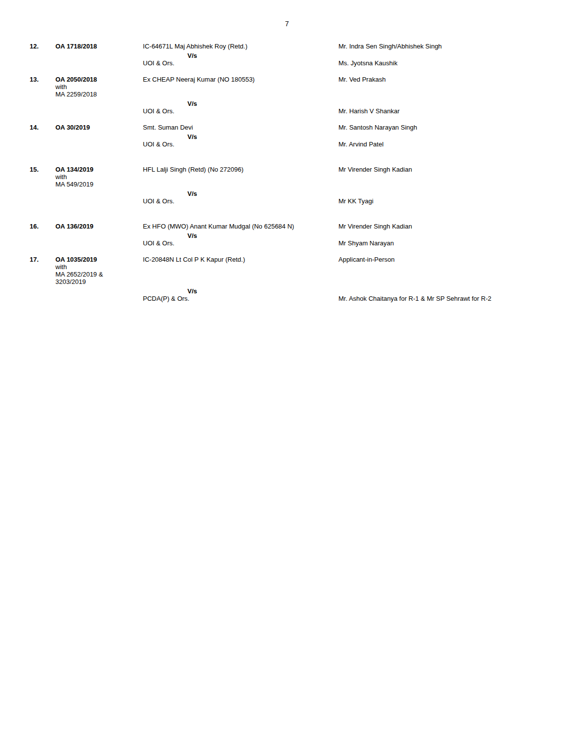7
| 12. | OA 1718/2018 | IC-64671L Maj Abhishek Roy (Retd.) | Mr. Indra Sen Singh/Abhishek Singh |
| | | V/s | |
| | | UOI & Ors. | Ms. Jyotsna Kaushik |
| 13. | OA 2050/2018 with MA 2259/2018 | Ex CHEAP Neeraj Kumar (NO 180553) | Mr. Ved Prakash |
| | | V/s | |
| | | UOI & Ors. | Mr. Harish V Shankar |
| 14. | OA 30/2019 | Smt. Suman Devi | Mr. Santosh Narayan Singh |
| | | V/s | |
| | | UOI & Ors. | Mr. Arvind Patel |
| 15. | OA 134/2019 with MA 549/2019 | HFL Lalji Singh (Retd) (No 272096) | Mr Virender Singh Kadian |
| | | V/s | |
| | | UOI & Ors. | Mr KK Tyagi |
| 16. | OA 136/2019 | Ex HFO (MWO) Anant Kumar Mudgal (No 625684 N) | Mr Virender Singh Kadian |
| | | V/s | |
| | | UOI & Ors. | Mr Shyam Narayan |
| 17. | OA 1035/2019 with MA 2652/2019 & 3203/2019 | IC-20848N Lt Col P K Kapur (Retd.) | Applicant-in-Person |
| | | V/s | |
| | | PCDA(P) & Ors. | Mr. Ashok Chaitanya for R-1 & Mr SP Sehrawt for R-2 |